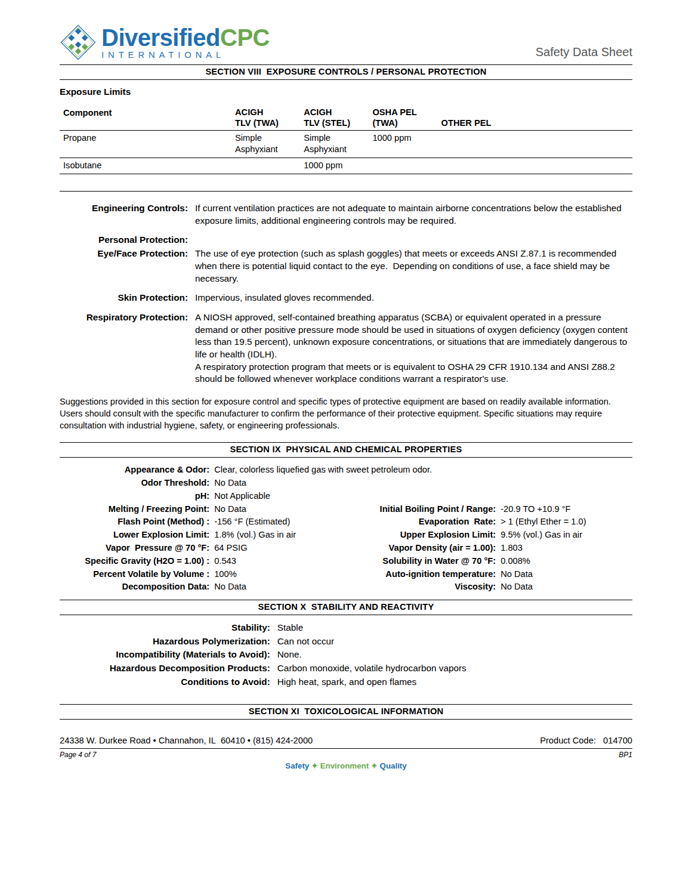Diversified CPC
INTERNATIONAL
Safety Data Sheet
SECTION VIII EXPOSURE CONTROLS / PERSONAL PROTECTION
Exposure Limits
| Component | ACIGH TLV (TWA) | ACIGH TLV (STEL) | OSHA PEL (TWA) | OTHER PEL |
| --- | --- | --- | --- | --- |
| Propane | Simple Asphyxiant | Simple Asphyxiant | 1000 ppm | |
| Isobutane | | 1000 ppm | | |
| Engineering Controls: | If current ventilation practices are not adequate to maintain airborne concentrations below the established exposure limits, additional engineering controls may be required. |
| Personal Protection: | |
| Eye/Face Protection: | The use of eye protection (such as splash goggles) that meets or exceeds ANSI Z.87.1 is recommended when there is potential liquid contact to the eye. Depending on conditions of use, a face shield may be necessary. |
| Skin Protection: | Impervious, insulated gloves recommended. |
| Respiratory Protection: | A NIOSH approved, self-contained breathing apparatus (SCBA) or equivalent operated in a pressure demand or other positive pressure mode should be used in situations of oxygen deficiency (oxygen content less than 19.5 percent), unknown exposure concentrations, or situations that are immediately dangerous to life or health (IDLH). A respiratory protection program that meets or is equivalent to OSHA 29 CFR 1910.134 and ANSI Z88.2 should be followed whenever workplace conditions warrant a respirator's use. |
Suggestions provided in this section for exposure control and specific types of protective equipment are based on readily available information. Users should consult with the specific manufacturer to confirm the performance of their protective equipment. Specific situations may require consultation with industrial hygiene, safety, or engineering professionals.
SECTION IX PHYSICAL AND CHEMICAL PROPERTIES
| Appearance & Odor: | Clear, colorless liquefied gas with sweet petroleum odor. |
| Odor Threshold: | No Data |
| pH: | Not Applicable |
| Melting / Freezing Point: | No Data | Initial Boiling Point / Range: | -20.9 TO +10.9 °F |
| Flash Point (Method) : | -156 °F (Estimated) | Evaporation Rate: | > 1 (Ethyl Ether = 1.0) |
| Lower Explosion Limit: | 1.8% (vol.) Gas in air | Upper Explosion Limit: | 9.5% (vol.) Gas in air |
| Vapor Pressure @ 70 °F: | 64 PSIG | Vapor Density (air = 1.00): | 1.803 |
| Specific Gravity (H2O = 1.00) : | 0.543 | Solubility in Water @ 70 °F: | 0.008% |
| Percent Volatile by Volume : | 100% | Auto-ignition temperature: | No Data |
| Decomposition Data: | No Data | Viscosity: | No Data |
SECTION X STABILITY AND REACTIVITY
| Stability: | Stable |
| Hazardous Polymerization: | Can not occur |
| Incompatibility (Materials to Avoid): | None. |
| Hazardous Decomposition Products: | Carbon monoxide, volatile hydrocarbon vapors |
| Conditions to Avoid: | High heat, spark, and open flames |
SECTION XI TOXICOLOGICAL INFORMATION
24338 W. Durkee Road • Channahon, IL 60410 • (815) 424-2000
Product Code: 014700
Page 4 of 7
BP1
Safety ✦ Environment ✦ Quality